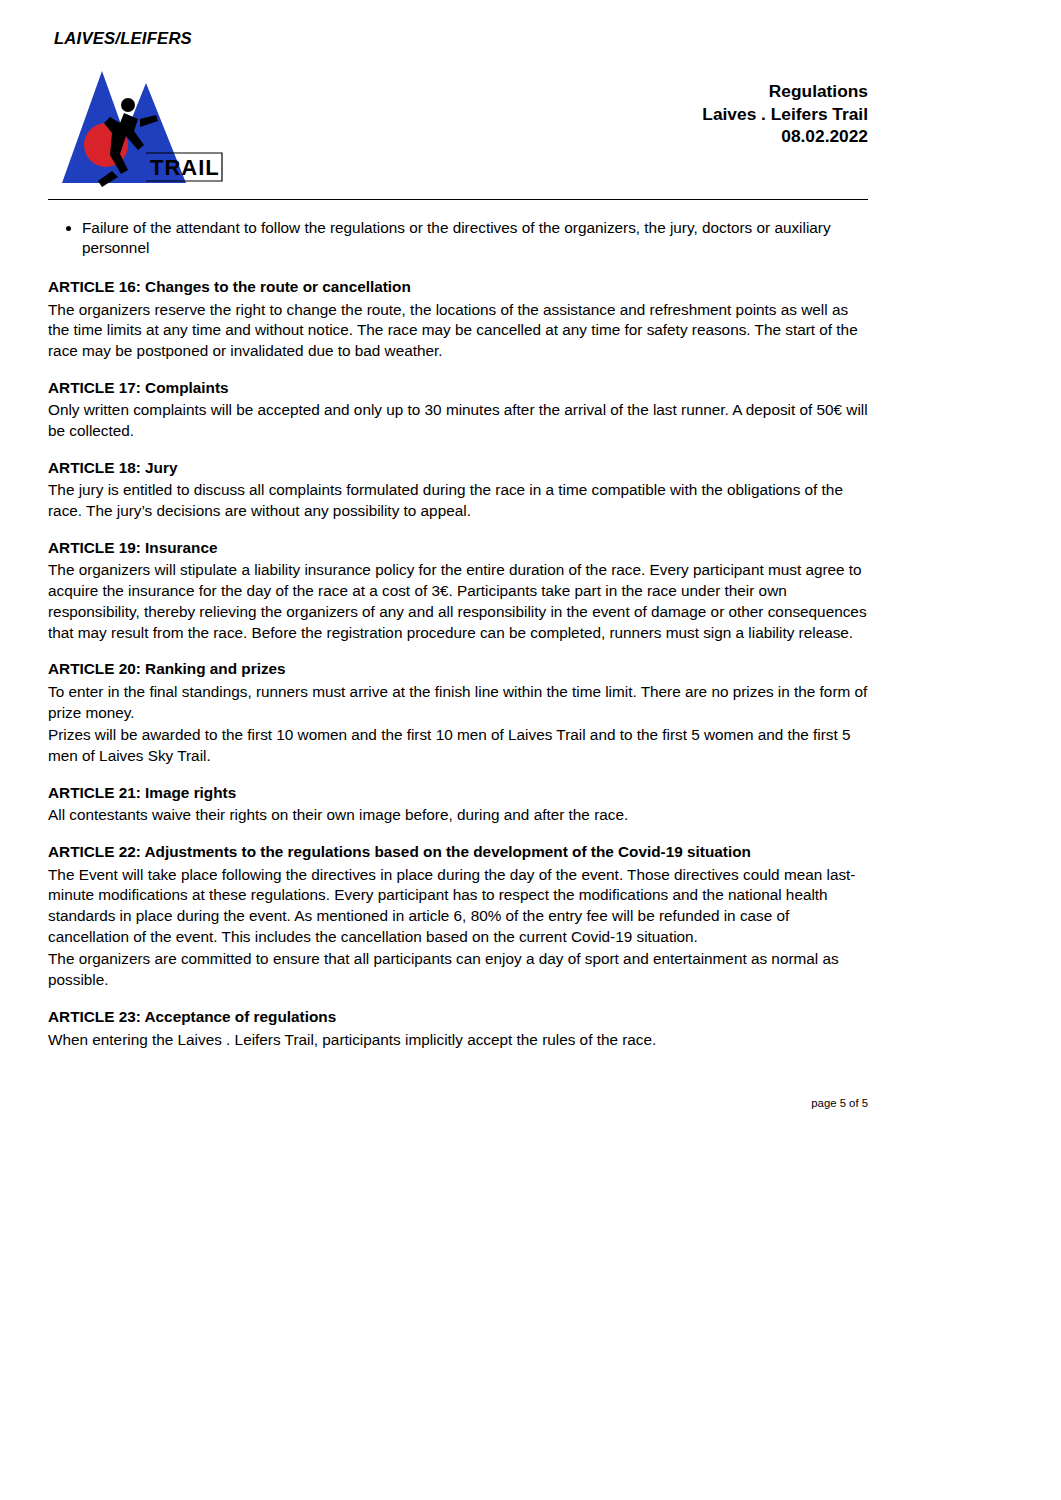LAIVES/LEIFERS
TRAIL
Regulations
Laives . Leifers Trail
08.02.2022
Failure of the attendant to follow the regulations or the directives of the organizers, the jury, doctors or auxiliary personnel
ARTICLE 16: Changes to the route or cancellation
The organizers reserve the right to change the route, the locations of the assistance and refreshment points as well as the time limits at any time and without notice. The race may be cancelled at any time for safety reasons. The start of the race may be postponed or invalidated due to bad weather.
ARTICLE 17: Complaints
Only written complaints will be accepted and only up to 30 minutes after the arrival of the last runner. A deposit of 50€ will be collected.
ARTICLE 18: Jury
The jury is entitled to discuss all complaints formulated during the race in a time compatible with the obligations of the race. The jury’s decisions are without any possibility to appeal.
ARTICLE 19: Insurance
The organizers will stipulate a liability insurance policy for the entire duration of the race. Every participant must agree to acquire the insurance for the day of the race at a cost of 3€. Participants take part in the race under their own responsibility, thereby relieving the organizers of any and all responsibility in the event of damage or other consequences that may result from the race. Before the registration procedure can be completed, runners must sign a liability release.
ARTICLE 20: Ranking and prizes
To enter in the final standings, runners must arrive at the finish line within the time limit. There are no prizes in the form of prize money.
Prizes will be awarded to the first 10 women and the first 10 men of Laives Trail and to the first 5 women and the first 5 men of Laives Sky Trail.
ARTICLE 21: Image rights
All contestants waive their rights on their own image before, during and after the race.
ARTICLE 22: Adjustments to the regulations based on the development of the Covid-19 situation
The Event will take place following the directives in place during the day of the event. Those directives could mean last-minute modifications at these regulations. Every participant has to respect the modifications and the national health standards in place during the event. As mentioned in article 6, 80% of the entry fee will be refunded in case of cancellation of the event. This includes the cancellation based on the current Covid-19 situation.
The organizers are committed to ensure that all participants can enjoy a day of sport and entertainment as normal as possible.
ARTICLE 23: Acceptance of regulations
When entering the Laives . Leifers Trail, participants implicitly accept the rules of the race.
page 5 of 5